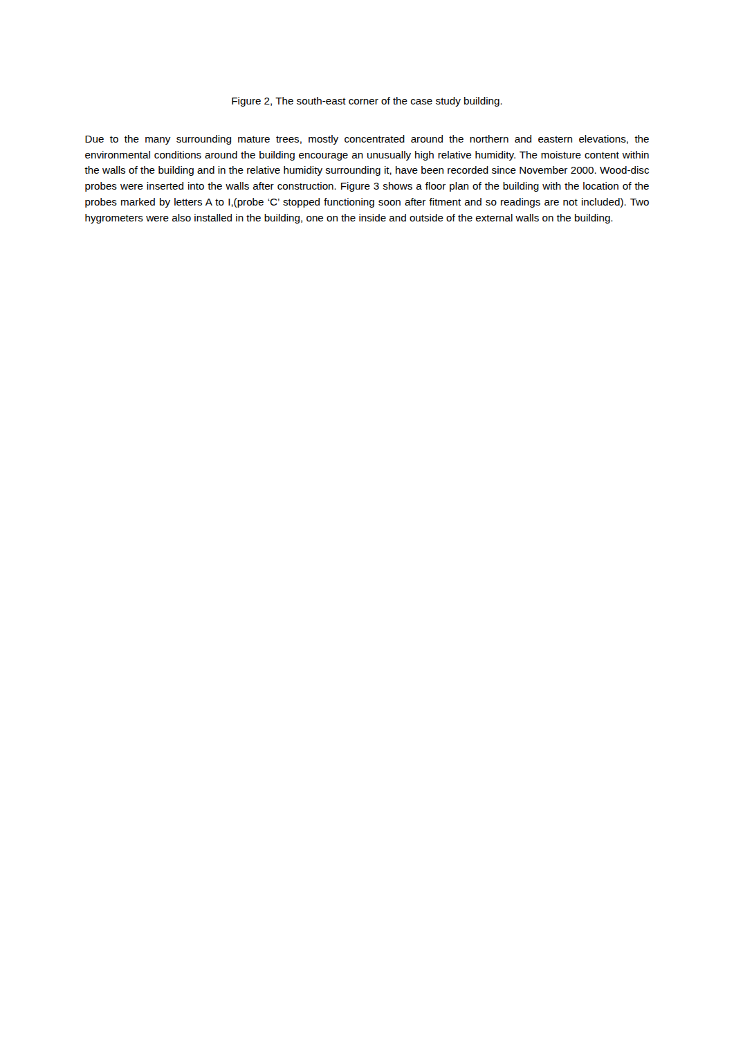Figure 2, The south-east corner of the case study building.
Due to the many surrounding mature trees, mostly concentrated around the northern and eastern elevations, the environmental conditions around the building encourage an unusually high relative humidity. The moisture content within the walls of the building and in the relative humidity surrounding it, have been recorded since November 2000. Wood-disc probes were inserted into the walls after construction. Figure 3 shows a floor plan of the building with the location of the probes marked by letters A to I,(probe ‘C’ stopped functioning soon after fitment and so readings are not included). Two hygrometers were also installed in the building, one on the inside and outside of the external walls on the building.